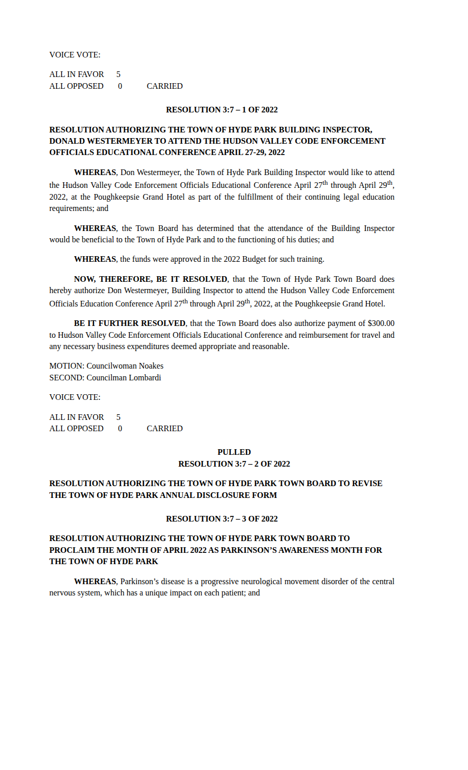VOICE VOTE:
ALL IN FAVOR 5
ALL OPPOSED 0 CARRIED
RESOLUTION 3:7 – 1 OF 2022
RESOLUTION AUTHORIZING THE TOWN OF HYDE PARK BUILDING INSPECTOR, DONALD WESTERMEYER TO ATTEND THE HUDSON VALLEY CODE ENFORCEMENT OFFICIALS EDUCATIONAL CONFERENCE APRIL 27-29, 2022
WHEREAS, Don Westermeyer, the Town of Hyde Park Building Inspector would like to attend the Hudson Valley Code Enforcement Officials Educational Conference April 27th through April 29th, 2022, at the Poughkeepsie Grand Hotel as part of the fulfillment of their continuing legal education requirements; and
WHEREAS, the Town Board has determined that the attendance of the Building Inspector would be beneficial to the Town of Hyde Park and to the functioning of his duties; and
WHEREAS, the funds were approved in the 2022 Budget for such training.
NOW, THEREFORE, BE IT RESOLVED, that the Town of Hyde Park Town Board does hereby authorize Don Westermeyer, Building Inspector to attend the Hudson Valley Code Enforcement Officials Education Conference April 27th through April 29th, 2022, at the Poughkeepsie Grand Hotel.
BE IT FURTHER RESOLVED, that the Town Board does also authorize payment of $300.00 to Hudson Valley Code Enforcement Officials Educational Conference and reimbursement for travel and any necessary business expenditures deemed appropriate and reasonable.
MOTION: Councilwoman Noakes
SECOND: Councilman Lombardi
VOICE VOTE:
ALL IN FAVOR 5
ALL OPPOSED 0 CARRIED
PULLED
RESOLUTION 3:7 – 2 OF 2022
RESOLUTION AUTHORIZING THE TOWN OF HYDE PARK TOWN BOARD TO REVISE THE TOWN OF HYDE PARK ANNUAL DISCLOSURE FORM
RESOLUTION 3:7 – 3 OF 2022
RESOLUTION AUTHORIZING THE TOWN OF HYDE PARK TOWN BOARD TO PROCLAIM THE MONTH OF APRIL 2022 AS PARKINSON’S AWARENESS MONTH FOR THE TOWN OF HYDE PARK
WHEREAS, Parkinson’s disease is a progressive neurological movement disorder of the central nervous system, which has a unique impact on each patient; and